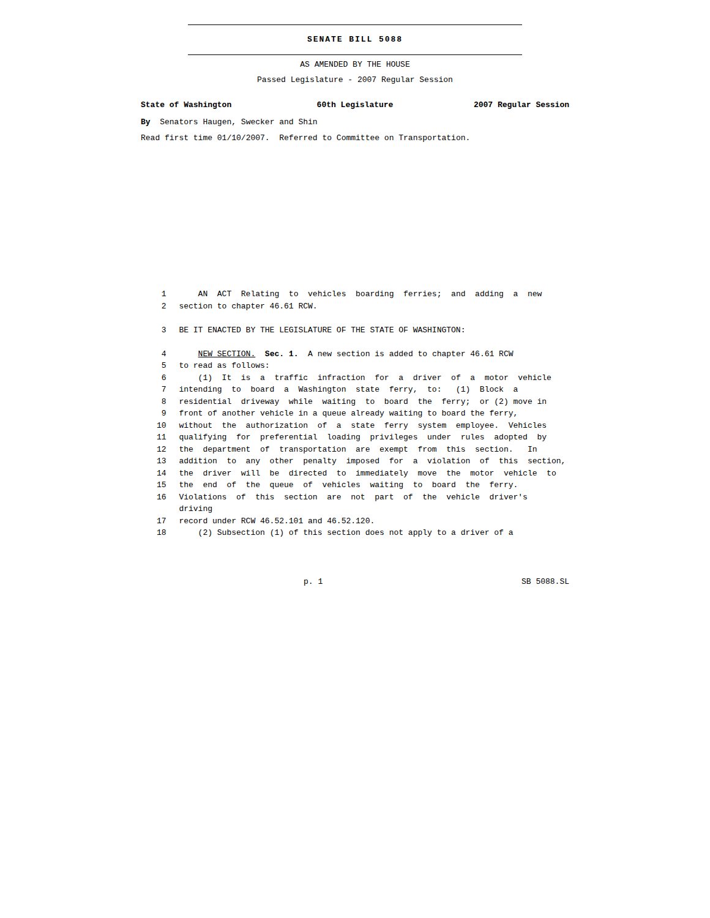SENATE BILL 5088
AS AMENDED BY THE HOUSE
Passed Legislature - 2007 Regular Session
| State of Washington | 60th Legislature | 2007 Regular Session |
By Senators Haugen, Swecker and Shin
Read first time 01/10/2007. Referred to Committee on Transportation.
1
AN ACT Relating to vehicles boarding ferries; and adding a new
2
section to chapter 46.61 RCW.
3
BE IT ENACTED BY THE LEGISLATURE OF THE STATE OF WASHINGTON:
4
NEW SECTION. Sec. 1. A new section is added to chapter 46.61 RCW
5
to read as follows:
6
(1) It is a traffic infraction for a driver of a motor vehicle
7
intending to board a Washington state ferry, to: (1) Block a
8
residential driveway while waiting to board the ferry; or (2) move in
9
front of another vehicle in a queue already waiting to board the ferry,
10
without the authorization of a state ferry system employee. Vehicles
11
qualifying for preferential loading privileges under rules adopted by
12
the department of transportation are exempt from this section. In
13
addition to any other penalty imposed for a violation of this section,
14
the driver will be directed to immediately move the motor vehicle to
15
the end of the queue of vehicles waiting to board the ferry.
16
Violations of this section are not part of the vehicle driver's driving
17
record under RCW 46.52.101 and 46.52.120.
18
(2) Subsection (1) of this section does not apply to a driver of a
p. 1 SB 5088.SL